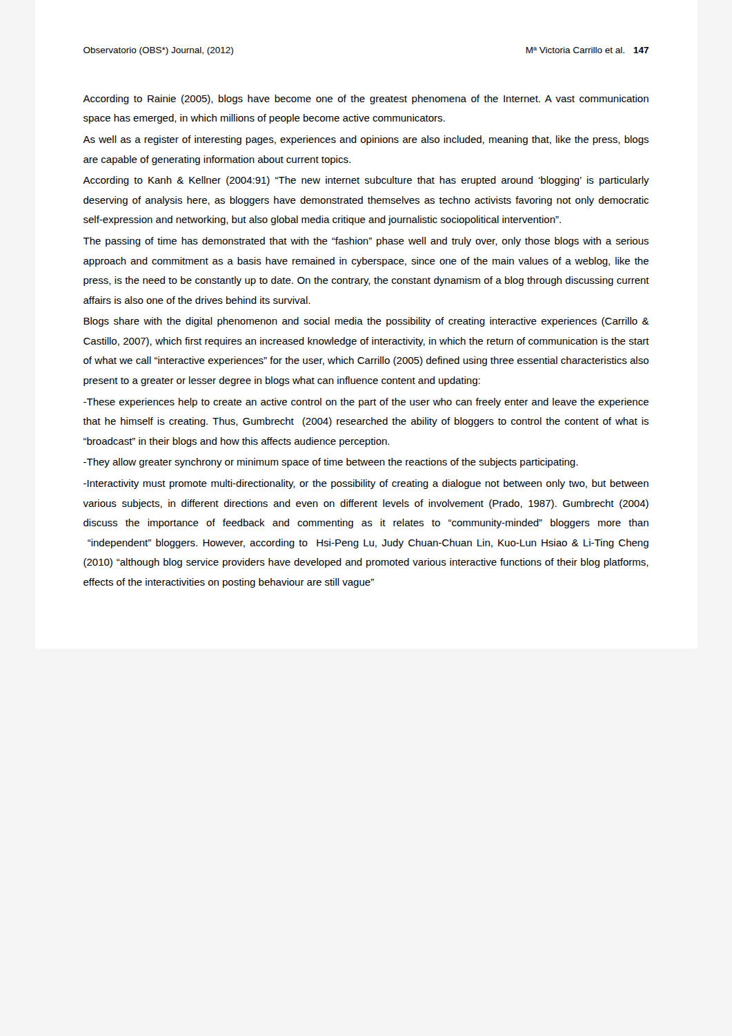Observatorio (OBS*) Journal, (2012)
Mª Victoria Carrillo et al. 147
According to Rainie (2005), blogs have become one of the greatest phenomena of the Internet. A vast communication space has emerged, in which millions of people become active communicators.
As well as a register of interesting pages, experiences and opinions are also included, meaning that, like the press, blogs are capable of generating information about current topics.
According to Kanh & Kellner (2004:91) “The new internet subculture that has erupted around ‘blogging’ is particularly deserving of analysis here, as bloggers have demonstrated themselves as techno activists favoring not only democratic self-expression and networking, but also global media critique and journalistic sociopolitical intervention”.
The passing of time has demonstrated that with the “fashion” phase well and truly over, only those blogs with a serious approach and commitment as a basis have remained in cyberspace, since one of the main values of a weblog, like the press, is the need to be constantly up to date. On the contrary, the constant dynamism of a blog through discussing current affairs is also one of the drives behind its survival.
Blogs share with the digital phenomenon and social media the possibility of creating interactive experiences (Carrillo & Castillo, 2007), which first requires an increased knowledge of interactivity, in which the return of communication is the start of what we call “interactive experiences” for the user, which Carrillo (2005) defined using three essential characteristics also present to a greater or lesser degree in blogs what can influence content and updating:
-These experiences help to create an active control on the part of the user who can freely enter and leave the experience that he himself is creating. Thus, Gumbrecht (2004) researched the ability of bloggers to control the content of what is “broadcast” in their blogs and how this affects audience perception.
-They allow greater synchrony or minimum space of time between the reactions of the subjects participating.
-Interactivity must promote multi-directionality, or the possibility of creating a dialogue not between only two, but between various subjects, in different directions and even on different levels of involvement (Prado, 1987). Gumbrecht (2004) discuss the importance of feedback and commenting as it relates to “community-minded” bloggers more than “independent” bloggers. However, according to Hsi-Peng Lu, Judy Chuan-Chuan Lin, Kuo-Lun Hsiao & Li-Ting Cheng (2010) “although blog service providers have developed and promoted various interactive functions of their blog platforms, effects of the interactivities on posting behaviour are still vague”